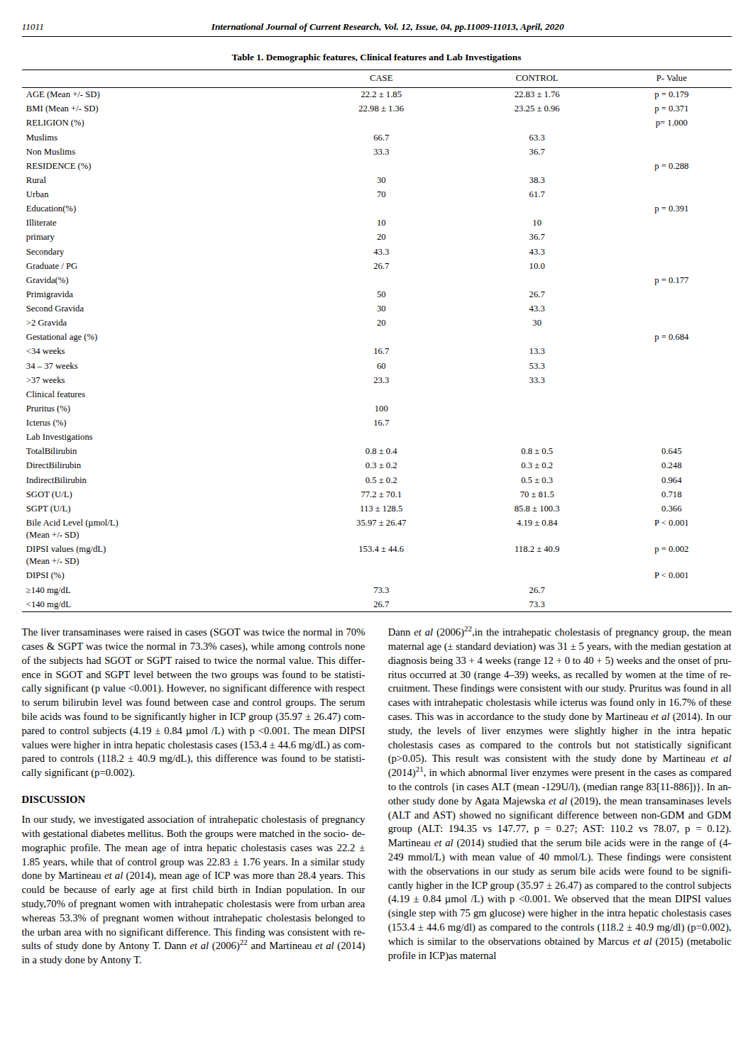11011 International Journal of Current Research, Vol. 12, Issue, 04, pp.11009-11013, April, 2020
Table 1. Demographic features, Clinical features and Lab Investigations
| | CASE | CONTROL | P- Value |
| --- | --- | --- | --- |
| AGE (Mean +/- SD) | 22.2 ± 1.85 | 22.83 ± 1.76 | p = 0.179 |
| BMI (Mean +/- SD) | 22.98 ± 1.36 | 23.25 ± 0.96 | p = 0.371 |
| RELIGION (%) | | | p= 1.000 |
| Muslims | 66.7 | 63.3 | |
| Non Muslims | 33.3 | 36.7 | |
| RESIDENCE (%) | | | p = 0.288 |
| Rural | 30 | 38.3 | |
| Urban | 70 | 61.7 | |
| Education(%) | | | p = 0.391 |
| Illiterate | 10 | 10 | |
| primary | 20 | 36.7 | |
| Secondary | 43.3 | 43.3 | |
| Graduate / PG | 26.7 | 10.0 | |
| Gravida(%) | | | p = 0.177 |
| Primigravida | 50 | 26.7 | |
| Second Gravida | 30 | 43.3 | |
| >2 Gravida | 20 | 30 | |
| Gestational age (%) | | | p = 0.684 |
| <34 weeks | 16.7 | 13.3 | |
| 34 – 37 weeks | 60 | 53.3 | |
| >37 weeks | 23.3 | 33.3 | |
| Clinical features | | | |
| Pruritus (%) | 100 | | |
| Icterus (%) | 16.7 | | |
| Lab Investigations | | | |
| TotalBilirubin | 0.8 ± 0.4 | 0.8 ± 0.5 | 0.645 |
| DirectBilirubin | 0.3 ± 0.2 | 0.3 ± 0.2 | 0.248 |
| IndirectBilirubin | 0.5 ± 0.2 | 0.5 ± 0.3 | 0.964 |
| SGOT (U/L) | 77.2 ± 70.1 | 70 ± 81.5 | 0.718 |
| SGPT (U/L) | 113 ± 128.5 | 85.8 ± 100.3 | 0.366 |
| Bile Acid Level (µmol/L) (Mean +/- SD) | 35.97 ± 26.47 | 4.19 ± 0.84 | P < 0.001 |
| DIPSI values (mg/dL) (Mean +/- SD) | 153.4 ± 44.6 | 118.2 ± 40.9 | p = 0.002 |
| DIPSI (%) | | | P < 0.001 |
| ≥140 mg/dL | 73.3 | 26.7 | |
| <140 mg/dL | 26.7 | 73.3 | |
The liver transaminases were raised in cases (SGOT was twice the normal in 70% cases & SGPT was twice the normal in 73.3% cases), while among controls none of the subjects had SGOT or SGPT raised to twice the normal value. This difference in SGOT and SGPT level between the two groups was found to be statistically significant (p value <0.001). However, no significant difference with respect to serum bilirubin level was found between case and control groups. The serum bile acids was found to be significantly higher in ICP group (35.97 ± 26.47) compared to control subjects (4.19 ± 0.84 µmol /L) with p <0.001. The mean DIPSI values were higher in intra hepatic cholestasis cases (153.4 ± 44.6 mg/dL) as compared to controls (118.2 ± 40.9 mg/dL), this difference was found to be statistically significant (p=0.002).
DISCUSSION
In our study, we investigated association of intrahepatic cholestasis of pregnancy with gestational diabetes mellitus. Both the groups were matched in the socio- demographic profile. The mean age of intra hepatic cholestasis cases was 22.2 ± 1.85 years, while that of control group was 22.83 ± 1.76 years. In a similar study done by Martineau et al (2014), mean age of ICP was more than 28.4 years. This could be because of early age at first child birth in Indian population. In our study,70% of pregnant women with intrahepatic cholestasis were from urban area whereas 53.3% of pregnant women without intrahepatic cholestasis belonged to the urban area with no significant difference. This finding was consistent with results of study done by Antony T. Dann et al (2006)22 and Martineau et al (2014) in a study done by Antony T.
Dann et al (2006)22,in the intrahepatic cholestasis of pregnancy group, the mean maternal age (± standard deviation) was 31 ± 5 years, with the median gestation at diagnosis being 33 + 4 weeks (range 12 + 0 to 40 + 5) weeks and the onset of pruritus occurred at 30 (range 4–39) weeks, as recalled by women at the time of recruitment. These findings were consistent with our study. Pruritus was found in all cases with intrahepatic cholestasis while icterus was found only in 16.7% of these cases. This was in accordance to the study done by Martineau et al (2014). In our study, the levels of liver enzymes were slightly higher in the intra hepatic cholestasis cases as compared to the controls but not statistically significant (p>0.05). This result was consistent with the study done by Martineau et al (2014)21, in which abnormal liver enzymes were present in the cases as compared to the controls {in cases ALT (mean -129U/l), (median range 83[11-886])}. In another study done by Agata Majewska et al (2019), the mean transaminases levels (ALT and AST) showed no significant difference between non-GDM and GDM group (ALT: 194.35 vs 147.77, p = 0.27; AST: 110.2 vs 78.07, p = 0.12). Martineau et al (2014) studied that the serum bile acids were in the range of (4-249 mmol/L) with mean value of 40 mmol/L). These findings were consistent with the observations in our study as serum bile acids were found to be significantly higher in the ICP group (35.97 ± 26.47) as compared to the control subjects (4.19 ± 0.84 µmol /L) with p <0.001. We observed that the mean DIPSI values (single step with 75 gm glucose) were higher in the intra hepatic cholestasis cases (153.4 ± 44.6 mg/dl) as compared to the controls (118.2 ± 40.9 mg/dl) (p=0.002), which is similar to the observations obtained by Marcus et al (2015) (metabolic profile in ICP)as maternal